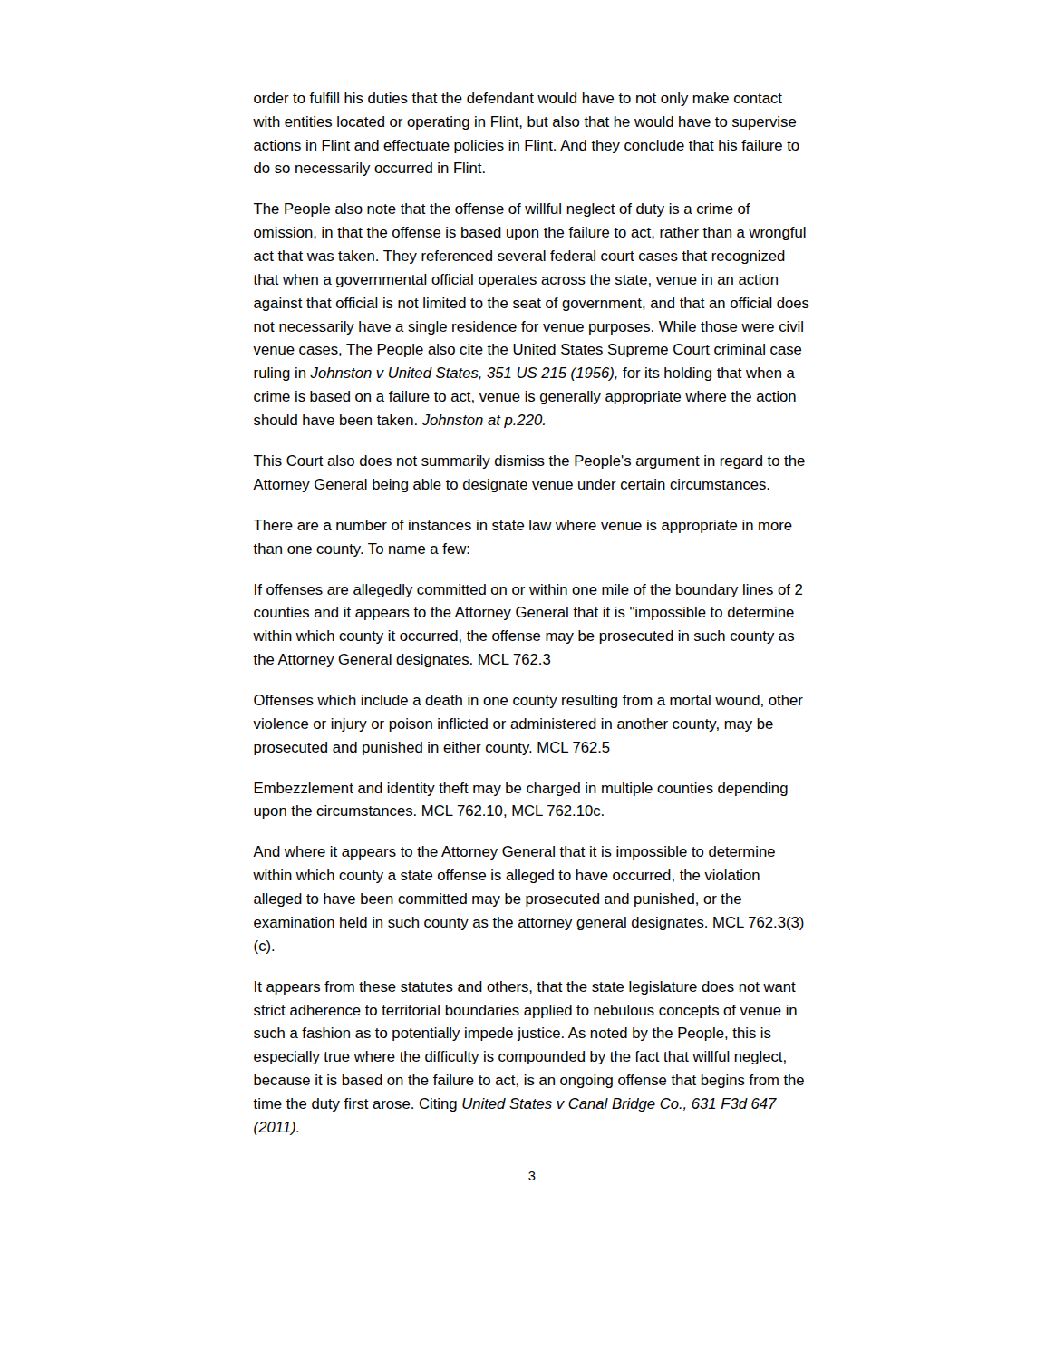order to fulfill his duties that the defendant would have to not only make contact with entities located or operating in Flint, but also that he would have to supervise actions in Flint and effectuate policies in Flint. And they conclude that his failure to do so necessarily occurred in Flint.
The People also note that the offense of willful neglect of duty is a crime of omission, in that the offense is based upon the failure to act, rather than a wrongful act that was taken. They referenced several federal court cases that recognized that when a governmental official operates across the state, venue in an action against that official is not limited to the seat of government, and that an official does not necessarily have a single residence for venue purposes. While those were civil venue cases, The People also cite the United States Supreme Court criminal case ruling in Johnston v United States, 351 US 215 (1956), for its holding that when a crime is based on a failure to act, venue is generally appropriate where the action should have been taken. Johnston at p.220.
This Court also does not summarily dismiss the People's argument in regard to the Attorney General being able to designate venue under certain circumstances.
There are a number of instances in state law where venue is appropriate in more than one county. To name a few:
If offenses are allegedly committed on or within one mile of the boundary lines of 2 counties and it appears to the Attorney General that it is "impossible to determine within which county it occurred, the offense may be prosecuted in such county as the Attorney General designates. MCL 762.3
Offenses which include a death in one county resulting from a mortal wound, other violence or injury or poison inflicted or administered in another county, may be prosecuted and punished in either county. MCL 762.5
Embezzlement and identity theft may be charged in multiple counties depending upon the circumstances. MCL 762.10, MCL 762.10c.
And where it appears to the Attorney General that it is impossible to determine within which county a state offense is alleged to have occurred, the violation alleged to have been committed may be prosecuted and punished, or the examination held in such county as the attorney general designates. MCL 762.3(3) (c).
It appears from these statutes and others, that the state legislature does not want strict adherence to territorial boundaries applied to nebulous concepts of venue in such a fashion as to potentially impede justice. As noted by the People, this is especially true where the difficulty is compounded by the fact that willful neglect, because it is based on the failure to act, is an ongoing offense that begins from the time the duty first arose. Citing United States v Canal Bridge Co., 631 F3d 647 (2011).
3